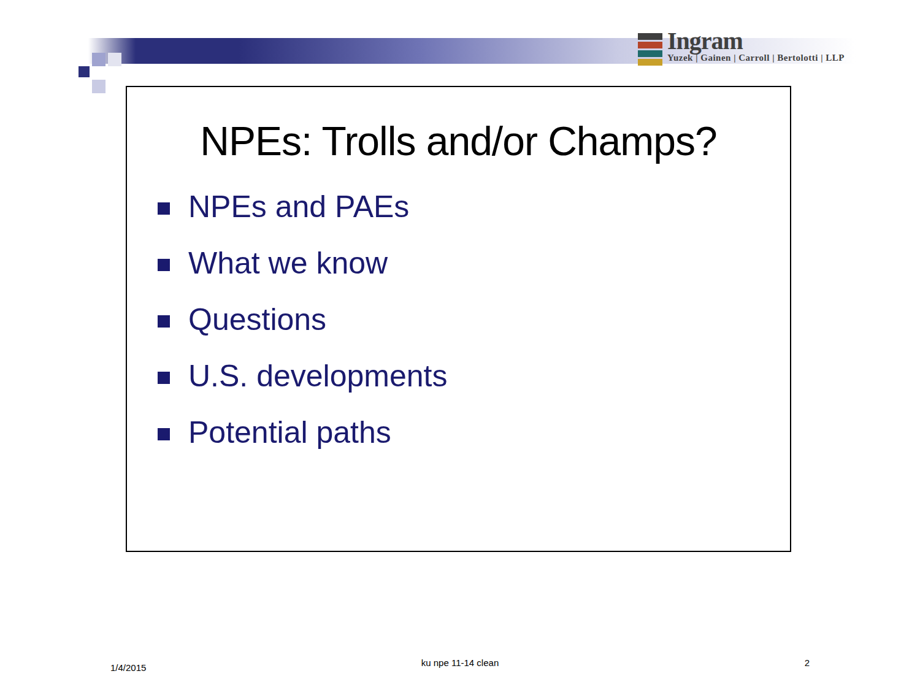Ingram
Yuzek | Gainen | Carroll | Bertolotti | LLP
NPEs: Trolls and/or Champs?
NPEs and PAEs
What we know
Questions
U.S. developments
Potential paths
1/4/2015 ku npe 11-14 clean 2